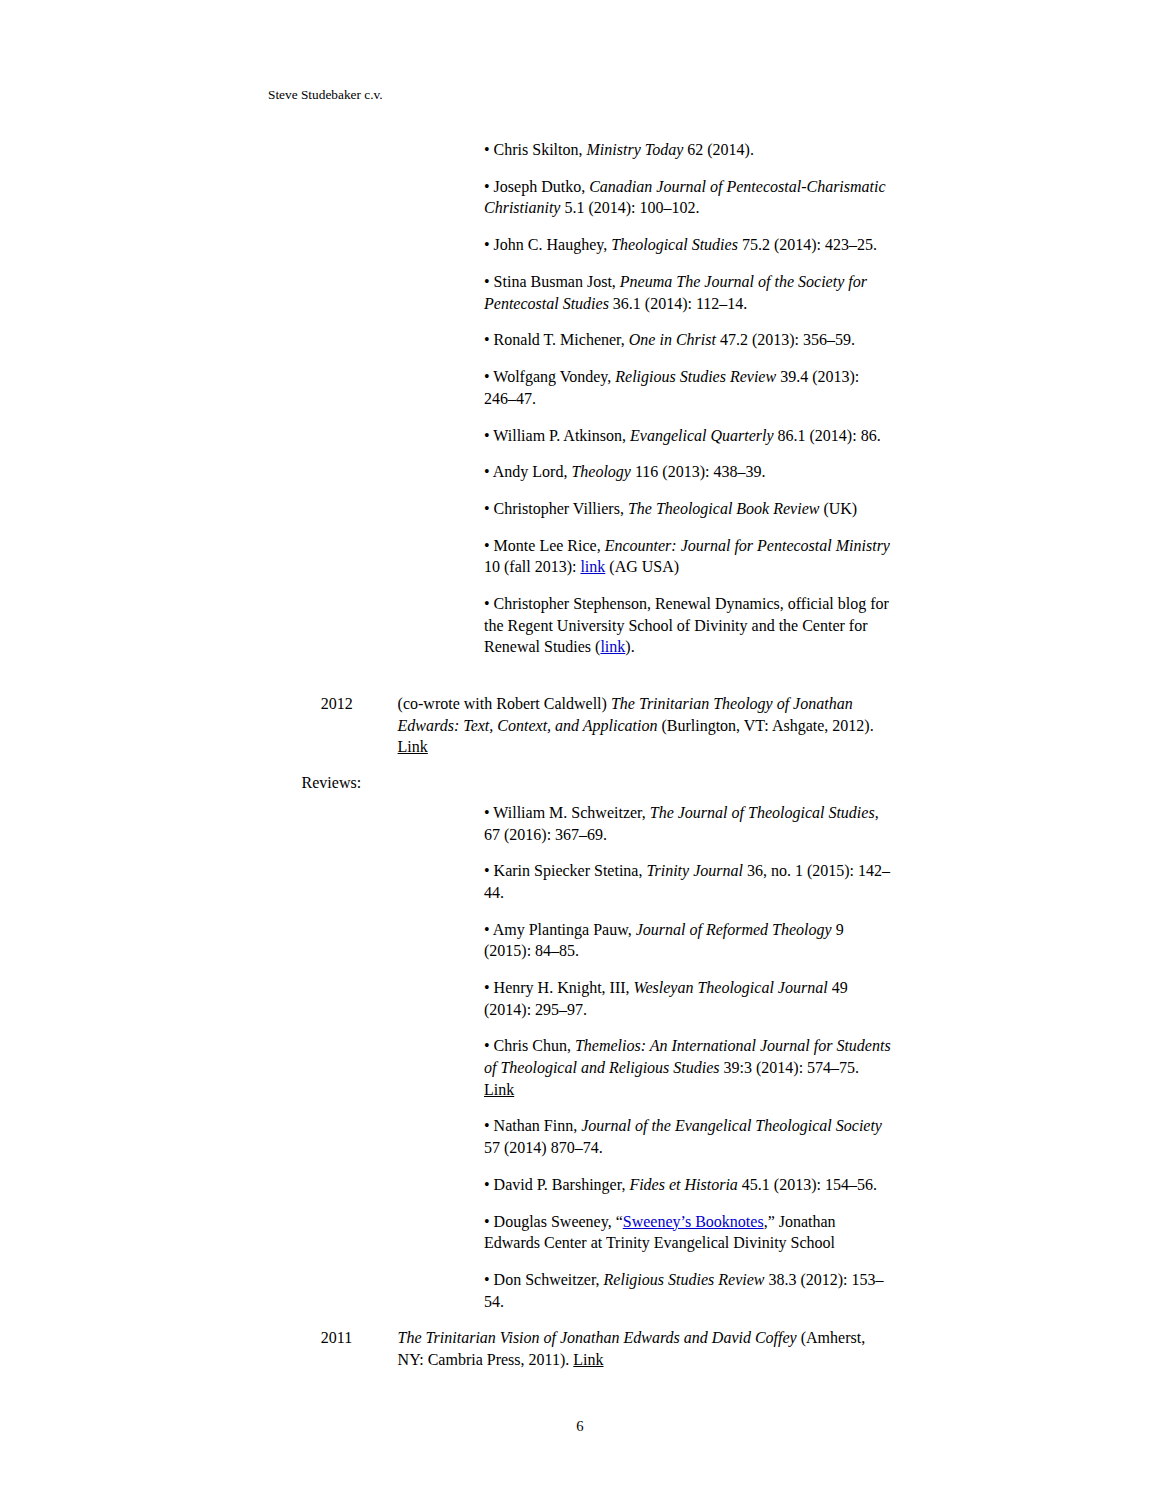Steve Studebaker c.v.
• Chris Skilton, Ministry Today 62 (2014).
• Joseph Dutko, Canadian Journal of Pentecostal-Charismatic Christianity 5.1 (2014): 100–102.
• John C. Haughey, Theological Studies 75.2 (2014): 423–25.
• Stina Busman Jost, Pneuma The Journal of the Society for Pentecostal Studies 36.1 (2014): 112–14.
• Ronald T. Michener, One in Christ 47.2 (2013): 356–59.
• Wolfgang Vondey, Religious Studies Review 39.4 (2013): 246–47.
• William P. Atkinson, Evangelical Quarterly 86.1 (2014): 86.
• Andy Lord, Theology 116 (2013): 438–39.
• Christopher Villiers, The Theological Book Review (UK)
• Monte Lee Rice, Encounter: Journal for Pentecostal Ministry 10 (fall 2013): link (AG USA)
• Christopher Stephenson, Renewal Dynamics, official blog for the Regent University School of Divinity and the Center for Renewal Studies (link).
2012
(co-wrote with Robert Caldwell) The Trinitarian Theology of Jonathan Edwards: Text, Context, and Application (Burlington, VT: Ashgate, 2012). Link
Reviews:
• William M. Schweitzer, The Journal of Theological Studies, 67 (2016): 367–69.
• Karin Spiecker Stetina, Trinity Journal 36, no. 1 (2015): 142–44.
• Amy Plantinga Pauw, Journal of Reformed Theology 9 (2015): 84–85.
• Henry H. Knight, III, Wesleyan Theological Journal 49 (2014): 295–97.
• Chris Chun, Themelios: An International Journal for Students of Theological and Religious Studies 39:3 (2014): 574–75. Link
• Nathan Finn, Journal of the Evangelical Theological Society 57 (2014) 870–74.
• David P. Barshinger, Fides et Historia 45.1 (2013): 154–56.
• Douglas Sweeney, “Sweeney’s Booknotes,” Jonathan Edwards Center at Trinity Evangelical Divinity School
• Don Schweitzer, Religious Studies Review 38.3 (2012): 153–54.
2011
The Trinitarian Vision of Jonathan Edwards and David Coffey (Amherst, NY: Cambria Press, 2011). Link
6